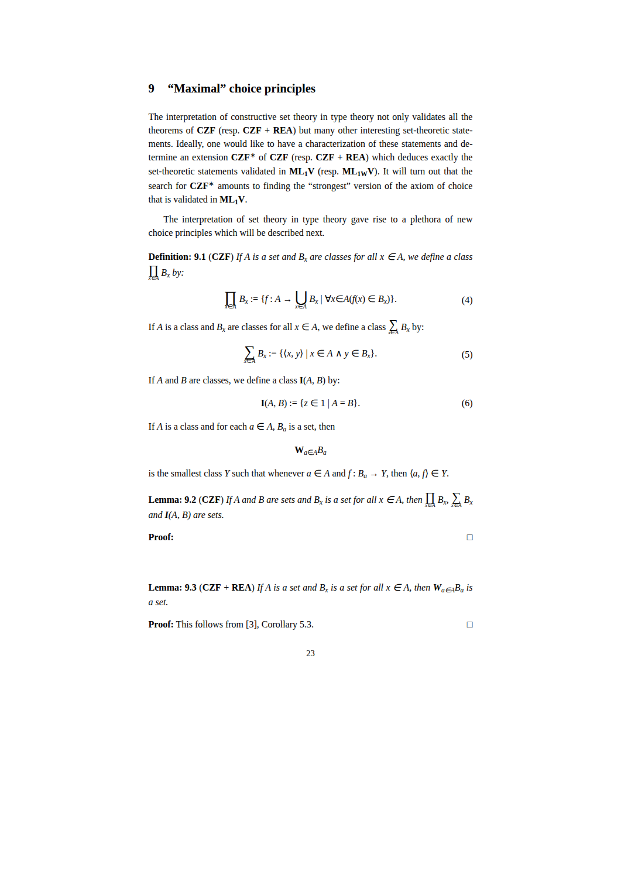9“Maximal” choice principles
The interpretation of constructive set theory in type theory not only validates all the theorems of CZF (resp. CZF + REA) but many other interesting set-theoretic statements. Ideally, one would like to have a characterization of these statements and determine an extension CZF∗ of CZF (resp. CZF + REA) which deduces exactly the set-theoretic statements validated in ML1 V (resp. ML1WV). It will turn out that the search for CZF∗ amounts to finding the “strongest” version of the axiom of choice that is validated in ML1 V.
The interpretation of set theory in type theory gave rise to a plethora of new choice principles which will be described next.
Definition: 9.1 (CZF) If A is a set and Bx are classes for all x ∈ A, we define a class ∏x∈A Bx by:
∏x∈A Bx := {f : A → ⋃x∈A Bx | ∀x∈A(f(x) ∈ Bx)}. (4)
If A is a class and Bx are classes for all x ∈ A, we define a class ∑x∈A Bx by:
∑x∈A Bx := {⟨x, y⟩ | x ∈ A ∧ y ∈ Bx}. (5)
If A and B are classes, we define a class I(A, B) by:
I(A, B) := {z ∈ 1 | A = B}. (6)
If A is a class and for each a ∈ A, Ba is a set, then
Wa∈A Ba
is the smallest class Y such that whenever a ∈ A and f : Ba → Y, then ⟨a, f⟩ ∈ Y.
Lemma: 9.2 (CZF) If A and B are sets and Bx is a set for all x ∈ A, then ∏x∈A Bx, ∑x∈A Bx and I(A, B) are sets.
Proof: □
Lemma: 9.3 (CZF + REA) If A is a set and Bx is a set for all x ∈ A, then Wa∈A Ba is a set.
Proof: This follows from [3], Corollary 5.3. □
23